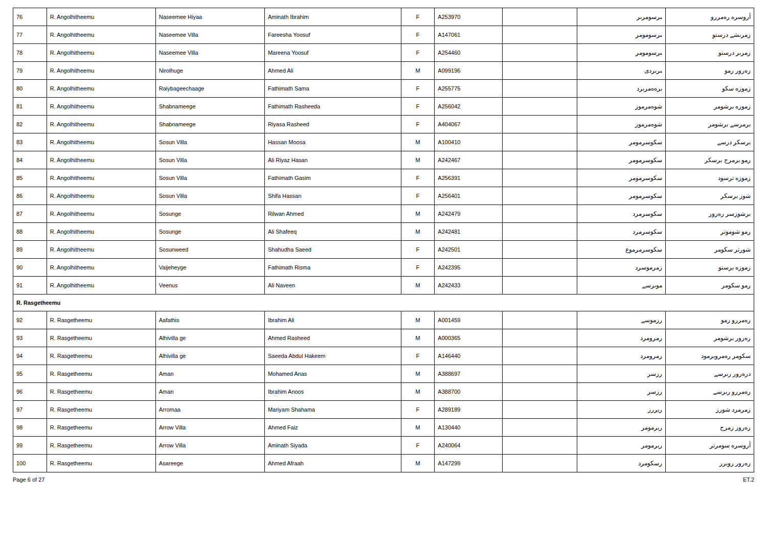| 76 | R. Angolhitheemu | Naseemee Hiyaa | Aminath Ibrahim | F | A253970 | | ﯩﺮﺳﻮﻣﺮﯨﺮ | ﺃﺭﻭﺳﺮﻩ ﺭﻩﻣﺮﺭﻭ |
| 77 | R. Angolhitheemu | Naseemee Villa | Fareesha Yoosuf | F | A147061 | | ﯩﺮﺳﻮﻣﻮﻣﺮ | ﺯﻣﺮﯨﺸﮯ ﺩﺭﺳﺘﻮ |
| 78 | R. Angolhitheemu | Naseemee Villa | Mareena Yoosuf | F | A254460 | | ﯩﺮﺳﻮﻣﻮﻣﺮ | ﺯﻣﺮﯨﺮ ﺩﺭﺳﺘﻮ |
| 79 | R. Angolhitheemu | Nirolhuge | Ahmed Ali | M | A099196 | | ﯩﺮﺑﺮﺩﻯ | ﺭﻩﺭﻭﺭ ﺭﻣﻮ |
| 80 | R. Angolhitheemu | Raiybageechaage | Fathimath Sama | F | A255775 | | ﺑﺮﻩﻩﻣﺮﺑﺮﺩ | ﺯﻣﻮﺯﻩ ﺳﻜﻮ |
| 81 | R. Angolhitheemu | Shabnameege | Fathimath Rasheeda | F | A256042 | | ﺷﻮﻩﻣﺮﻣﻮﺯ | ﺯﻣﻮﺯﻩ ﺑﺮﺷﻮﻣﺮ |
| 82 | R. Angolhitheemu | Shabnameege | Riyasa Rasheed | F | A404067 | | ﺷﻮﻩﻣﺮﻣﻮﺯ | ﺑﺮﻣﺮﺳﮯ ﺑﺮﺷﻮﻣﺮ |
| 83 | R. Angolhitheemu | Sosun Villa | Hassan Moosa | M | A100410 | | ﺳﻜﻮﺳﺮﻣﻮﻣﺮ | ﺑﺮﺳﻜﺮ ﺩﺭﺳﮯ |
| 84 | R. Angolhitheemu | Sosun Villa | Ali Riyaz Hasan | M | A242467 | | ﺳﻜﻮﺳﺮﻣﻮﻣﺮ | ﺭﻣﻮ ﺑﺮﻣﺮﺝ ﺑﺮﺳﻜﺮ |
| 85 | R. Angolhitheemu | Sosun Villa | Fathimath Gasim | F | A256391 | | ﺳﻜﻮﺳﺮﻣﻮﻣﺮ | ﺯﻣﻮﺯﻩ ﺗﺮﺳﻮﺩ |
| 86 | R. Angolhitheemu | Sosun Villa | Shifa Hassan | F | A256401 | | ﺳﻜﻮﺳﺮﻣﻮﻣﺮ | ﺷﻮﺯ ﺑﺮﺳﻜﺮ |
| 87 | R. Angolhitheemu | Sosunge | Rilwan Ahmed | M | A242479 | | ﺳﻜﻮﺳﺮﻣﺮﺩ | ﺑﺮﺷﻮﺯﺳﺮ ﺭﻩﺭﻭﺭ |
| 88 | R. Angolhitheemu | Sosunge | Ali Shafeeq | M | A242481 | | ﺳﻜﻮﺳﺮﻣﺮﺩ | ﺭﻣﻮ ﺷﻮﻣﻮﺗﺮ |
| 89 | R. Angolhitheemu | Sosunweed | Shahudha Saeed | F | A242501 | | ﺳﻜﻮﺳﺮﻣﺮﻣﻮﻉ | ﺷﻮﺭﺗﺮ ﺳﻜﻮﻣﺮ |
| 90 | R. Angolhitheemu | Vaijeheyge | Fathimath Risma | F | A242395 | | ﺯﻣﺮﻣﻮﺳﺮﺩ | ﺯﻣﻮﺯﻩ ﺑﺮﺳﺘﻮ |
| 91 | R. Angolhitheemu | Veenus | Ali Naveen | M | A242433 | | ﻣﻮﯨﺮﺳﮯ | ﺭﻣﻮ ﺳﻜﻮﻣﺮ |
| R. Rasgetheemu |
| 92 | R. Rasgetheemu | Aafathis | Ibrahim Ali | M | A001459 | | ﺭﺯﻣﻮﺳﮯ | ﺭﻩﻣﺮﺭﻭ ﺭﻣﻮ |
| 93 | R. Rasgetheemu | Alhivilla ge | Ahmed Rasheed | M | A000365 | | ﺭﻣﺮﻭﻣﺮﺩ | ﺭﻩﺭﻭﺭ ﺑﺮﺷﻮﻣﺮ |
| 94 | R. Rasgetheemu | Alhivilla ge | Saeeda Abdul Hakeem | F | A146440 | | ﺭﻣﺮﻭﻣﺮﺩ | ﺳﻜﻮﻣﺮ ﺭﻩﻣﺮﻭﺑﺮﻣﻮﺩ |
| 95 | R. Rasgetheemu | Aman | Mohamed Anas | M | A388697 | | ﺭﺯﺳﺮ | ﺩﺭﻩﺭﻭﺭ ﺭﯨﺮﺳﮯ |
| 96 | R. Rasgetheemu | Aman | Ibrahim Anoos | M | A388700 | | ﺭﺯﺳﺮ | ﺭﻩﻣﺮﺭﻭ ﺭﯨﺮﺳﮯ |
| 97 | R. Rasgetheemu | Arromaa | Mariyam Shahama | F | A289189 | | ﺭﺑﺮﺭﺯ | ﺯﻣﺮﻣﺮﺩ ﺷﻮﺭﺯ |
| 98 | R. Rasgetheemu | Arrow Villa | Ahmed Faiz | M | A130440 | | ﺭﺑﺮﻣﻮﻣﺮ | ﺭﻩﺭﻭﺭ ﺯﻣﺮﺝ |
| 99 | R. Rasgetheemu | Arrow Villa | Aminath Siyada | F | A240064 | | ﺭﺑﺮﻣﻮﻣﺮ | ﺃﺭﻭﺳﺮﻩ ﺳﻮﻣﺮﺗﺮ |
| 100 | R. Rasgetheemu | Asareege | Ahmed Afraah | M | A147299 | | ﺭﺳﻜﻮﻣﺮﺩ | ﺭﻩﺭﻭﺭ ﺭﻭﺑﺮﺭ |
Page 6 of 27 ET.2